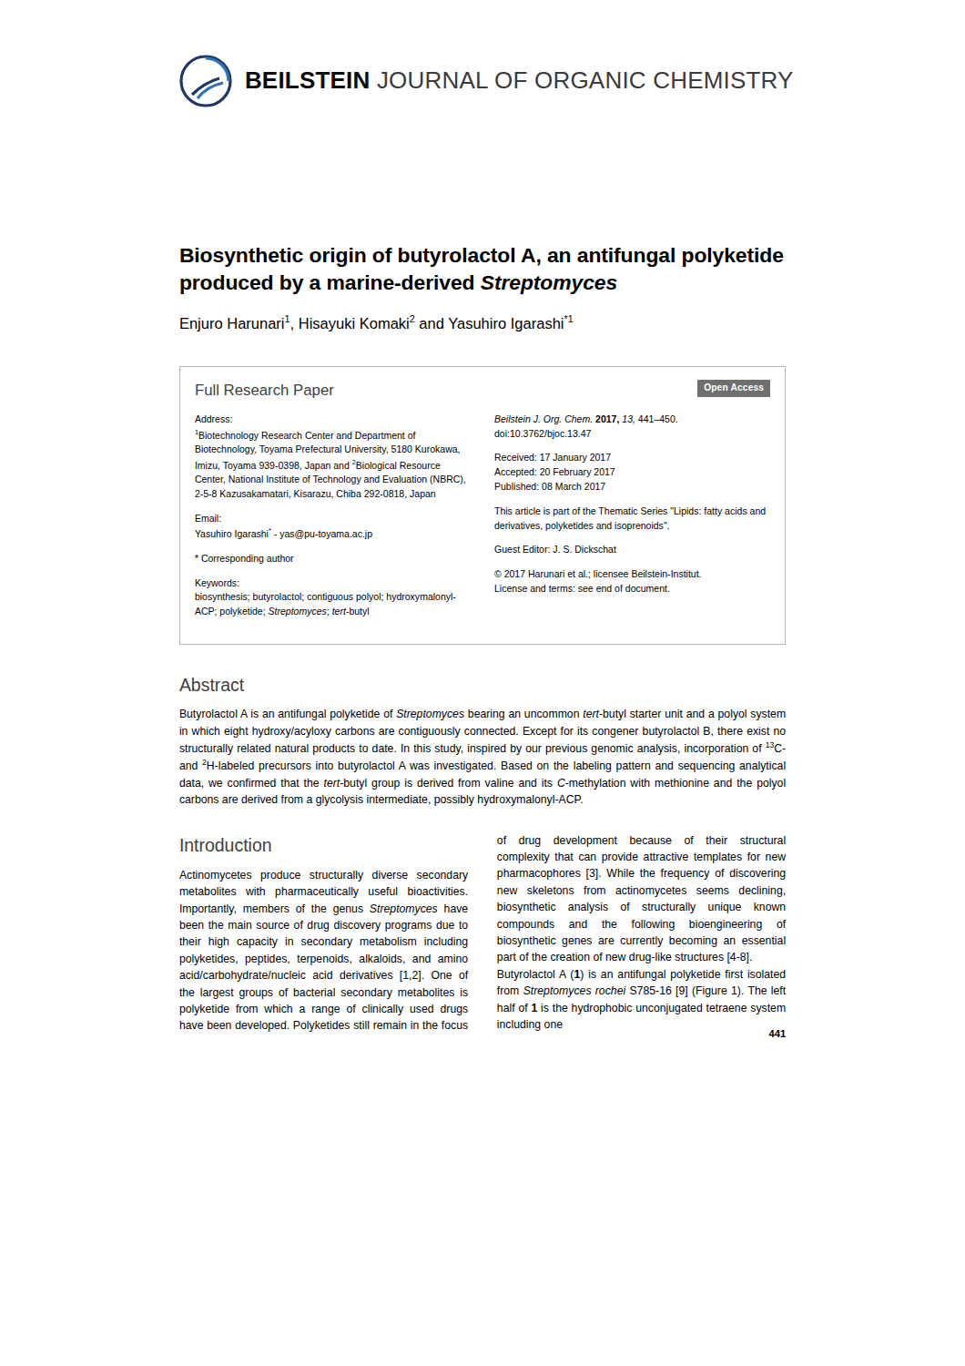BEILSTEIN JOURNAL OF ORGANIC CHEMISTRY
Biosynthetic origin of butyrolactol A, an antifungal polyketide produced by a marine-derived Streptomyces
Enjuro Harunari1, Hisayuki Komaki2 and Yasuhiro Igarashi*1
Full Research Paper
Open Access
Address: 1Biotechnology Research Center and Department of Biotechnology, Toyama Prefectural University, 5180 Kurokawa, Imizu, Toyama 939-0398, Japan and 2Biological Resource Center, National Institute of Technology and Evaluation (NBRC), 2-5-8 Kazusakamatari, Kisarazu, Chiba 292-0818, Japan
Email: Yasuhiro Igarashi* - yas@pu-toyama.ac.jp
* Corresponding author
Keywords: biosynthesis; butyrolactol; contiguous polyol; hydroxymalonyl-ACP; polyketide; Streptomyces; tert-butyl
Beilstein J. Org. Chem. 2017, 13, 441–450.
doi:10.3762/bjoc.13.47
Received: 17 January 2017
Accepted: 20 February 2017
Published: 08 March 2017
This article is part of the Thematic Series "Lipids: fatty acids and derivatives, polyketides and isoprenoids".
Guest Editor: J. S. Dickschat
© 2017 Harunari et al.; licensee Beilstein-Institut.
License and terms: see end of document.
Abstract
Butyrolactol A is an antifungal polyketide of Streptomyces bearing an uncommon tert-butyl starter unit and a polyol system in which eight hydroxy/acyloxy carbons are contiguously connected. Except for its congener butyrolactol B, there exist no structurally related natural products to date. In this study, inspired by our previous genomic analysis, incorporation of 13C- and 2H-labeled precursors into butyrolactol A was investigated. Based on the labeling pattern and sequencing analytical data, we confirmed that the tert-butyl group is derived from valine and its C-methylation with methionine and the polyol carbons are derived from a glycolysis intermediate, possibly hydroxymalonyl-ACP.
Introduction
Actinomycetes produce structurally diverse secondary metabolites with pharmaceutically useful bioactivities. Importantly, members of the genus Streptomyces have been the main source of drug discovery programs due to their high capacity in secondary metabolism including polyketides, peptides, terpenoids, alkaloids, and amino acid/carbohydrate/nucleic acid derivatives [1,2]. One of the largest groups of bacterial secondary metabolites is polyketide from which a range of clinically used drugs have been developed. Polyketides still remain in the focus of drug development because of their structural complexity that can provide attractive templates for new pharmacophores [3]. While the frequency of discovering new skeletons from actinomycetes seems declining, biosynthetic analysis of structurally unique known compounds and the following bioengineering of biosynthetic genes are currently becoming an essential part of the creation of new drug-like structures [4-8].
Butyrolactol A (1) is an antifungal polyketide first isolated from Streptomyces rochei S785-16 [9] (Figure 1). The left half of 1 is the hydrophobic unconjugated tetraene system including one
441